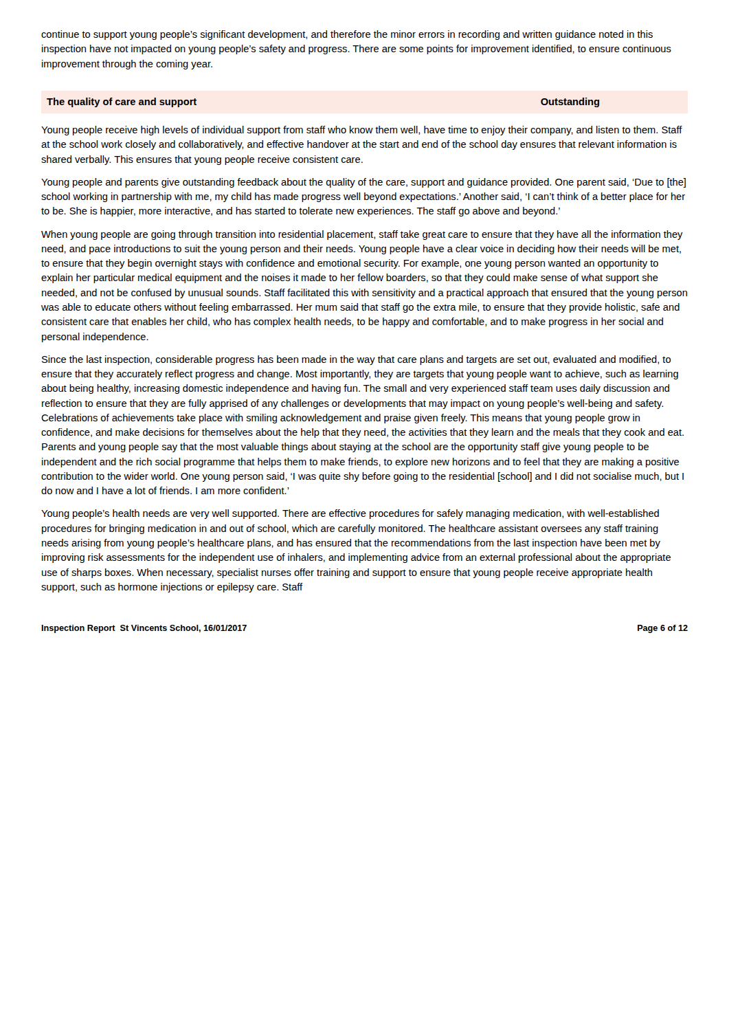continue to support young people’s significant development, and therefore the minor errors in recording and written guidance noted in this inspection have not impacted on young people’s safety and progress. There are some points for improvement identified, to ensure continuous improvement through the coming year.
The quality of care and support Outstanding
Young people receive high levels of individual support from staff who know them well, have time to enjoy their company, and listen to them. Staff at the school work closely and collaboratively, and effective handover at the start and end of the school day ensures that relevant information is shared verbally. This ensures that young people receive consistent care.
Young people and parents give outstanding feedback about the quality of the care, support and guidance provided. One parent said, ‘Due to [the] school working in partnership with me, my child has made progress well beyond expectations.’ Another said, ‘I can’t think of a better place for her to be. She is happier, more interactive, and has started to tolerate new experiences. The staff go above and beyond.’
When young people are going through transition into residential placement, staff take great care to ensure that they have all the information they need, and pace introductions to suit the young person and their needs. Young people have a clear voice in deciding how their needs will be met, to ensure that they begin overnight stays with confidence and emotional security. For example, one young person wanted an opportunity to explain her particular medical equipment and the noises it made to her fellow boarders, so that they could make sense of what support she needed, and not be confused by unusual sounds. Staff facilitated this with sensitivity and a practical approach that ensured that the young person was able to educate others without feeling embarrassed. Her mum said that staff go the extra mile, to ensure that they provide holistic, safe and consistent care that enables her child, who has complex health needs, to be happy and comfortable, and to make progress in her social and personal independence.
Since the last inspection, considerable progress has been made in the way that care plans and targets are set out, evaluated and modified, to ensure that they accurately reflect progress and change. Most importantly, they are targets that young people want to achieve, such as learning about being healthy, increasing domestic independence and having fun. The small and very experienced staff team uses daily discussion and reflection to ensure that they are fully apprised of any challenges or developments that may impact on young people’s well-being and safety. Celebrations of achievements take place with smiling acknowledgement and praise given freely. This means that young people grow in confidence, and make decisions for themselves about the help that they need, the activities that they learn and the meals that they cook and eat. Parents and young people say that the most valuable things about staying at the school are the opportunity staff give young people to be independent and the rich social programme that helps them to make friends, to explore new horizons and to feel that they are making a positive contribution to the wider world. One young person said, ‘I was quite shy before going to the residential [school] and I did not socialise much, but I do now and I have a lot of friends. I am more confident.’
Young people’s health needs are very well supported. There are effective procedures for safely managing medication, with well-established procedures for bringing medication in and out of school, which are carefully monitored. The healthcare assistant oversees any staff training needs arising from young people’s healthcare plans, and has ensured that the recommendations from the last inspection have been met by improving risk assessments for the independent use of inhalers, and implementing advice from an external professional about the appropriate use of sharps boxes. When necessary, specialist nurses offer training and support to ensure that young people receive appropriate health support, such as hormone injections or epilepsy care. Staff
Inspection Report St Vincents School, 16/01/2017 Page 6 of 12